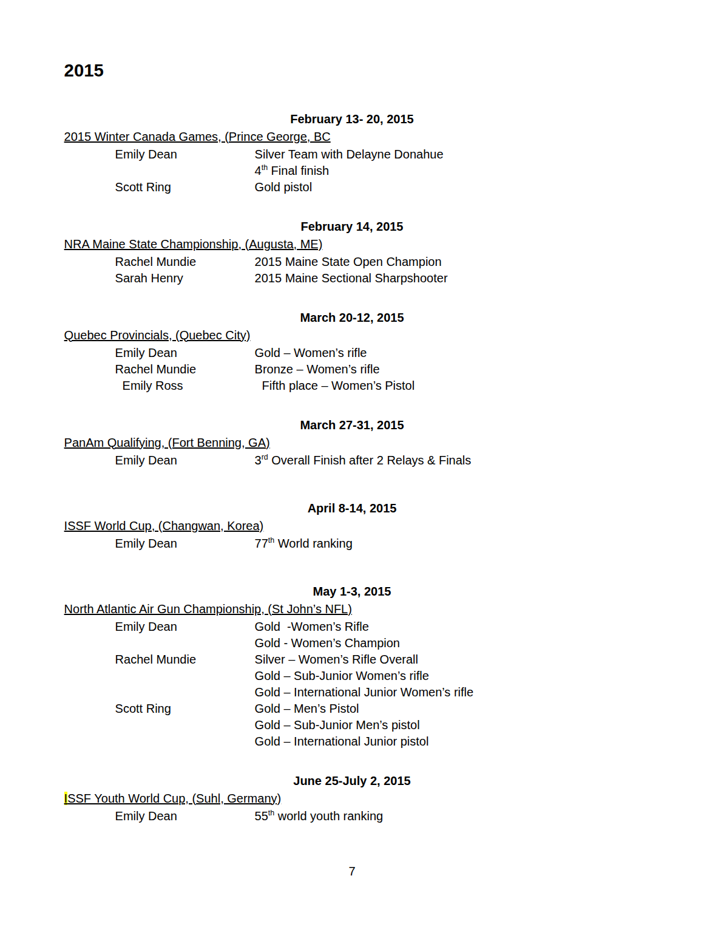2015
February 13- 20, 2015
2015 Winter Canada Games, (Prince George, BC
| Emily Dean | Silver Team with Delayne Donahue |
| | 4 th Final finish |
| Scott Ring | Gold pistol |
February 14, 2015
NRA Maine State Championship, (Augusta, ME)
| Rachel Mundie | 2015 Maine State Open Champion |
| Sarah Henry | 2015 Maine Sectional Sharpshooter |
March 20-12, 2015
Quebec Provincials, (Quebec City)
| Emily Dean | Gold – Women’s rifle |
| Rachel Mundie | Bronze – Women’s rifle |
| Emily Ross | Fifth place – Women’s Pistol |
March 27-31, 2015
PanAm Qualifying, (Fort Benning, GA)
| Emily Dean | 3 rd Overall Finish after 2 Relays & Finals |
April 8-14, 2015
ISSF World Cup, (Changwan, Korea)
| Emily Dean | 77 th World ranking |
May 1-3, 2015
North Atlantic Air Gun Championship, (St John’s NFL)
| Emily Dean | Gold -Women’s Rifle |
| | Gold - Women’s Champion |
| Rachel Mundie | Silver – Women’s Rifle Overall |
| | Gold – Sub-Junior Women’s rifle |
| | Gold – International Junior Women’s rifle |
| Scott Ring | Gold – Men’s Pistol |
| | Gold – Sub-Junior Men’s pistol |
| | Gold – International Junior pistol |
June 25-July 2, 2015
ISSF Youth World Cup, (Suhl, Germany)
| Emily Dean | 55 th world youth ranking |
7